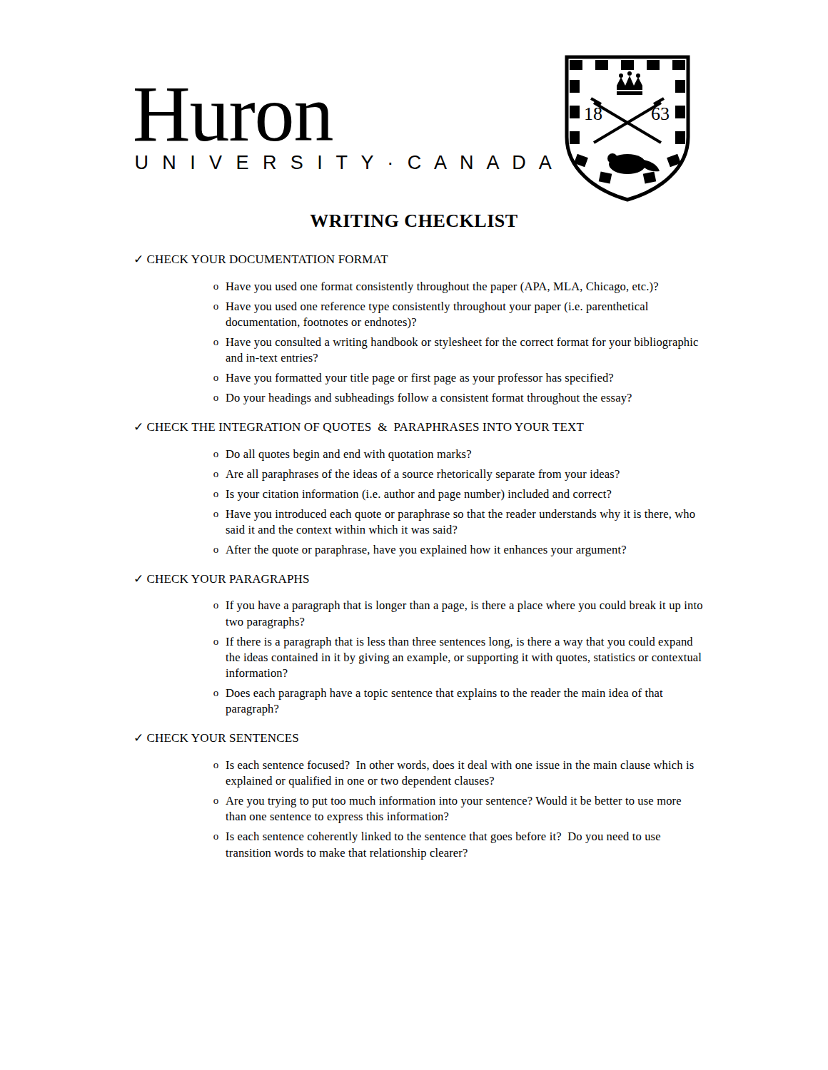Huron
U N I V E R S I T Y · C A N A D A
18 63
WRITING CHECKLIST
CHECK YOUR DOCUMENTATION FORMAT
Have you used one format consistently throughout the paper (APA, MLA, Chicago, etc.)?
Have you used one reference type consistently throughout your paper (i.e. parenthetical documentation, footnotes or endnotes)?
Have you consulted a writing handbook or stylesheet for the correct format for your bibliographic and in-text entries?
Have you formatted your title page or first page as your professor has specified?
Do your headings and subheadings follow a consistent format throughout the essay?
CHECK THE INTEGRATION OF QUOTES & PARAPHRASES INTO YOUR TEXT
Do all quotes begin and end with quotation marks?
Are all paraphrases of the ideas of a source rhetorically separate from your ideas?
Is your citation information (i.e. author and page number) included and correct?
Have you introduced each quote or paraphrase so that the reader understands why it is there, who said it and the context within which it was said?
After the quote or paraphrase, have you explained how it enhances your argument?
CHECK YOUR PARAGRAPHS
If you have a paragraph that is longer than a page, is there a place where you could break it up into two paragraphs?
If there is a paragraph that is less than three sentences long, is there a way that you could expand the ideas contained in it by giving an example, or supporting it with quotes, statistics or contextual information?
Does each paragraph have a topic sentence that explains to the reader the main idea of that paragraph?
CHECK YOUR SENTENCES
Is each sentence focused? In other words, does it deal with one issue in the main clause which is explained or qualified in one or two dependent clauses?
Are you trying to put too much information into your sentence? Would it be better to use more than one sentence to express this information?
Is each sentence coherently linked to the sentence that goes before it? Do you need to use transition words to make that relationship clearer?